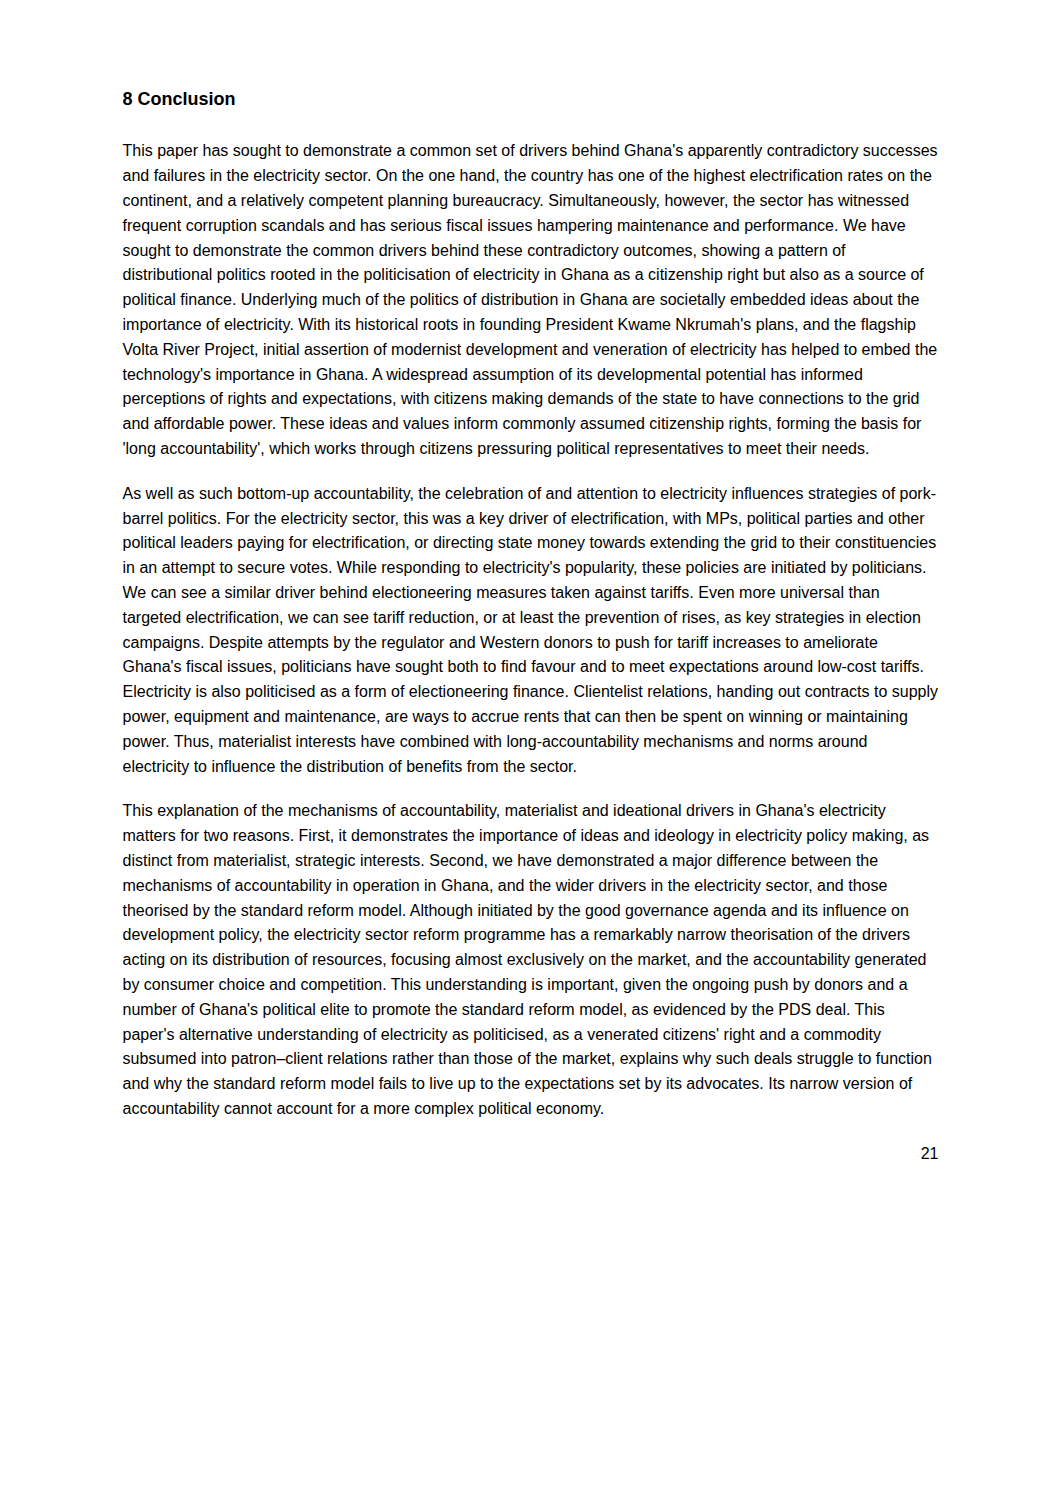8 Conclusion
This paper has sought to demonstrate a common set of drivers behind Ghana's apparently contradictory successes and failures in the electricity sector. On the one hand, the country has one of the highest electrification rates on the continent, and a relatively competent planning bureaucracy. Simultaneously, however, the sector has witnessed frequent corruption scandals and has serious fiscal issues hampering maintenance and performance. We have sought to demonstrate the common drivers behind these contradictory outcomes, showing a pattern of distributional politics rooted in the politicisation of electricity in Ghana as a citizenship right but also as a source of political finance. Underlying much of the politics of distribution in Ghana are societally embedded ideas about the importance of electricity. With its historical roots in founding President Kwame Nkrumah's plans, and the flagship Volta River Project, initial assertion of modernist development and veneration of electricity has helped to embed the technology's importance in Ghana. A widespread assumption of its developmental potential has informed perceptions of rights and expectations, with citizens making demands of the state to have connections to the grid and affordable power. These ideas and values inform commonly assumed citizenship rights, forming the basis for 'long accountability', which works through citizens pressuring political representatives to meet their needs.
As well as such bottom-up accountability, the celebration of and attention to electricity influences strategies of pork-barrel politics. For the electricity sector, this was a key driver of electrification, with MPs, political parties and other political leaders paying for electrification, or directing state money towards extending the grid to their constituencies in an attempt to secure votes. While responding to electricity's popularity, these policies are initiated by politicians. We can see a similar driver behind electioneering measures taken against tariffs. Even more universal than targeted electrification, we can see tariff reduction, or at least the prevention of rises, as key strategies in election campaigns. Despite attempts by the regulator and Western donors to push for tariff increases to ameliorate Ghana's fiscal issues, politicians have sought both to find favour and to meet expectations around low-cost tariffs. Electricity is also politicised as a form of electioneering finance. Clientelist relations, handing out contracts to supply power, equipment and maintenance, are ways to accrue rents that can then be spent on winning or maintaining power. Thus, materialist interests have combined with long-accountability mechanisms and norms around electricity to influence the distribution of benefits from the sector.
This explanation of the mechanisms of accountability, materialist and ideational drivers in Ghana's electricity matters for two reasons. First, it demonstrates the importance of ideas and ideology in electricity policy making, as distinct from materialist, strategic interests. Second, we have demonstrated a major difference between the mechanisms of accountability in operation in Ghana, and the wider drivers in the electricity sector, and those theorised by the standard reform model. Although initiated by the good governance agenda and its influence on development policy, the electricity sector reform programme has a remarkably narrow theorisation of the drivers acting on its distribution of resources, focusing almost exclusively on the market, and the accountability generated by consumer choice and competition. This understanding is important, given the ongoing push by donors and a number of Ghana's political elite to promote the standard reform model, as evidenced by the PDS deal. This paper's alternative understanding of electricity as politicised, as a venerated citizens' right and a commodity subsumed into patron–client relations rather than those of the market, explains why such deals struggle to function and why the standard reform model fails to live up to the expectations set by its advocates. Its narrow version of accountability cannot account for a more complex political economy.
21